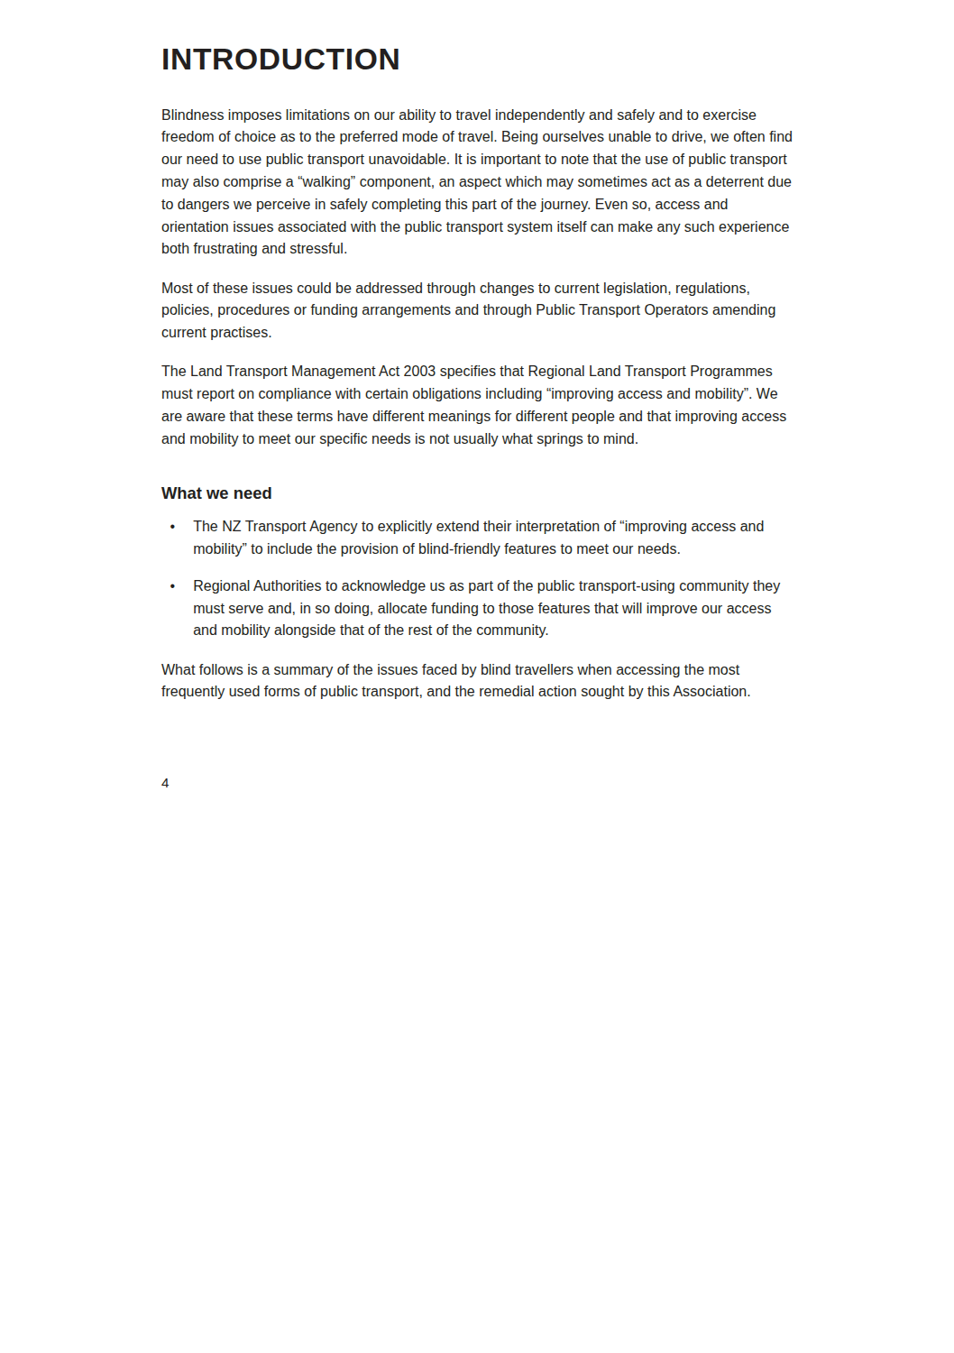INTRODUCTION
Blindness imposes limitations on our ability to travel independently and safely and to exercise freedom of choice as to the preferred mode of travel. Being ourselves unable to drive, we often find our need to use public transport unavoidable. It is important to note that the use of public transport may also comprise a “walking” component, an aspect which may sometimes act as a deterrent due to dangers we perceive in safely completing this part of the journey. Even so, access and orientation issues associated with the public transport system itself can make any such experience both frustrating and stressful.
Most of these issues could be addressed through changes to current legislation, regulations, policies, procedures or funding arrangements and through Public Transport Operators amending current practises.
The Land Transport Management Act 2003 specifies that Regional Land Transport Programmes must report on compliance with certain obligations including “improving access and mobility”. We are aware that these terms have different meanings for different people and that improving access and mobility to meet our specific needs is not usually what springs to mind.
What we need
The NZ Transport Agency to explicitly extend their interpretation of “improving access and mobility” to include the provision of blind-friendly features to meet our needs.
Regional Authorities to acknowledge us as part of the public transport-using community they must serve and, in so doing, allocate funding to those features that will improve our access and mobility alongside that of the rest of the community.
What follows is a summary of the issues faced by blind travellers when accessing the most frequently used forms of public transport, and the remedial action sought by this Association.
4